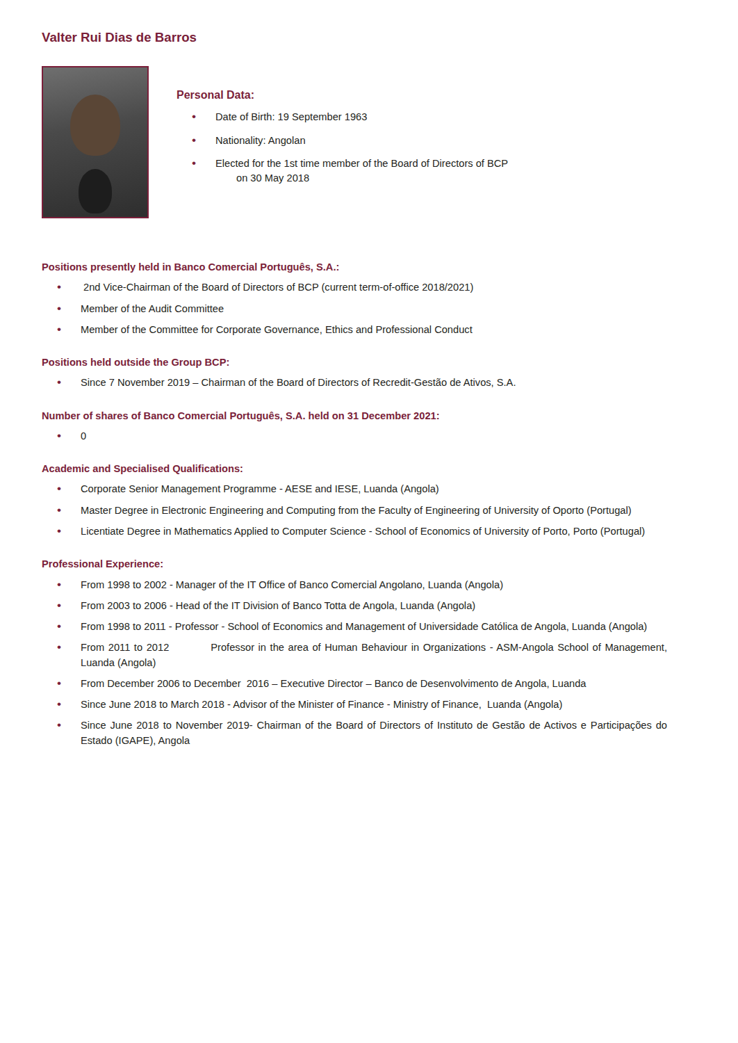Valter Rui Dias de Barros
Personal Data:
Date of Birth: 19 September 1963
Nationality: Angolan
Elected for the 1st time member of the Board of Directors of BCP on 30 May 2018
Positions presently held in Banco Comercial Português, S.A.:
2nd Vice-Chairman of the Board of Directors of BCP (current term-of-office 2018/2021)
Member of the Audit Committee
Member of the Committee for Corporate Governance, Ethics and Professional Conduct
Positions held outside the Group BCP:
Since 7 November 2019 – Chairman of the Board of Directors of Recredit-Gestão de Ativos, S.A.
Number of shares of Banco Comercial Português, S.A. held on 31 December 2021:
0
Academic and Specialised Qualifications:
Corporate Senior Management Programme - AESE and IESE, Luanda (Angola)
Master Degree in Electronic Engineering and Computing from the Faculty of Engineering of University of Oporto (Portugal)
Licentiate Degree in Mathematics Applied to Computer Science - School of Economics of University of Porto, Porto (Portugal)
Professional Experience:
From 1998 to 2002 - Manager of the IT Office of Banco Comercial Angolano, Luanda (Angola)
From 2003 to 2006 - Head of the IT Division of Banco Totta de Angola, Luanda (Angola)
From 1998 to 2011 - Professor - School of Economics and Management of Universidade Católica de Angola, Luanda (Angola)
From 2011 to 2012 Professor in the area of Human Behaviour in Organizations - ASM-Angola School of Management, Luanda (Angola)
From December 2006 to December 2016 – Executive Director – Banco de Desenvolvimento de Angola, Luanda
Since June 2018 to March 2018 - Advisor of the Minister of Finance - Ministry of Finance, Luanda (Angola)
Since June 2018 to November 2019- Chairman of the Board of Directors of Instituto de Gestão de Activos e Participações do Estado (IGAPE), Angola